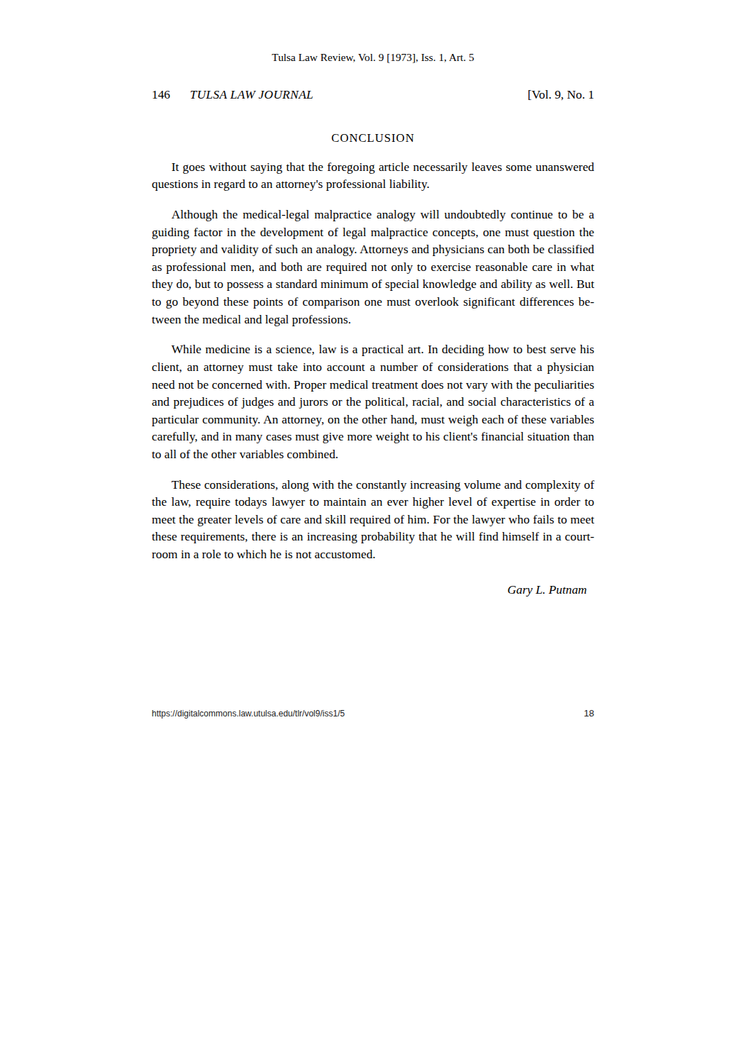Tulsa Law Review, Vol. 9 [1973], Iss. 1, Art. 5
146 TULSA LAW JOURNAL [Vol. 9, No. 1
CONCLUSION
It goes without saying that the foregoing article necessarily leaves some unanswered questions in regard to an attorney's professional liability.
Although the medical-legal malpractice analogy will undoubtedly continue to be a guiding factor in the development of legal malpractice concepts, one must question the propriety and validity of such an analogy. Attorneys and physicians can both be classified as professional men, and both are required not only to exercise reasonable care in what they do, but to possess a standard minimum of special knowledge and ability as well. But to go beyond these points of comparison one must overlook significant differences between the medical and legal professions.
While medicine is a science, law is a practical art. In deciding how to best serve his client, an attorney must take into account a number of considerations that a physician need not be concerned with. Proper medical treatment does not vary with the peculiarities and prejudices of judges and jurors or the political, racial, and social characteristics of a particular community. An attorney, on the other hand, must weigh each of these variables carefully, and in many cases must give more weight to his client's financial situation than to all of the other variables combined.
These considerations, along with the constantly increasing volume and complexity of the law, require todays lawyer to maintain an ever higher level of expertise in order to meet the greater levels of care and skill required of him. For the lawyer who fails to meet these requirements, there is an increasing probability that he will find himself in a courtroom in a role to which he is not accustomed.
Gary L. Putnam
https://digitalcommons.law.utulsa.edu/tlr/vol9/iss1/5 18